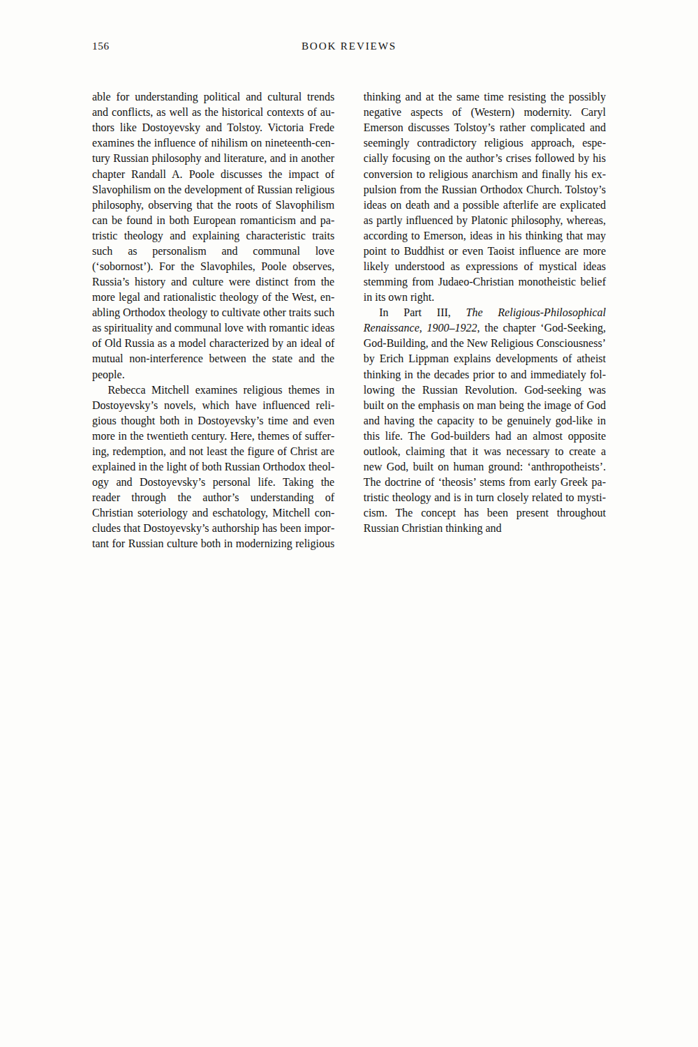156 Book Reviews
able for understanding political and cultural trends and conflicts, as well as the historical contexts of authors like Dostoyevsky and Tolstoy. Victoria Frede examines the influence of nihilism on nineteenth-century Russian philosophy and literature, and in another chapter Randall A. Poole discusses the impact of Slavophilism on the development of Russian religious philosophy, observing that the roots of Slavophilism can be found in both European romanticism and patristic theology and explaining characteristic traits such as personalism and communal love (‘sobornost’). For the Slavophiles, Poole observes, Russia’s history and culture were distinct from the more legal and rationalistic theology of the West, enabling Orthodox theology to cultivate other traits such as spirituality and communal love with romantic ideas of Old Russia as a model characterized by an ideal of mutual non-interference between the state and the people.
Rebecca Mitchell examines religious themes in Dostoyevsky’s novels, which have influenced religious thought both in Dostoyevsky’s time and even more in the twentieth century. Here, themes of suffering, redemption, and not least the figure of Christ are explained in the light of both Russian Orthodox theology and Dostoyevsky’s personal life. Taking the reader through the author’s understanding of Christian soteriology and eschatology, Mitchell concludes that Dostoyevsky’s authorship has been important for Russian culture both in modernizing religious thinking and at the same time resisting the possibly negative aspects of (Western) modernity. Caryl Emerson discusses Tolstoy’s rather complicated and seemingly contradictory religious approach, especially focusing on the author’s crises followed by his conversion to religious anarchism and finally his expulsion from the Russian Orthodox Church. Tolstoy’s ideas on death and a possible afterlife are explicated as partly influenced by Platonic philosophy, whereas, according to Emerson, ideas in his thinking that may point to Buddhist or even Taoist influence are more likely understood as expressions of mystical ideas stemming from Judaeo-Christian monotheistic belief in its own right.
In Part III, The Religious-Philosophical Renaissance, 1900–1922, the chapter ‘God-Seeking, God-Building, and the New Religious Consciousness’ by Erich Lippman explains developments of atheist thinking in the decades prior to and immediately following the Russian Revolution. God-seeking was built on the emphasis on man being the image of God and having the capacity to be genuinely god-like in this life. The God-builders had an almost opposite outlook, claiming that it was necessary to create a new God, built on human ground: ‘anthropotheists’. The doctrine of ‘theosis’ stems from early Greek patristic theology and is in turn closely related to mysticism. The concept has been present throughout Russian Christian thinking and